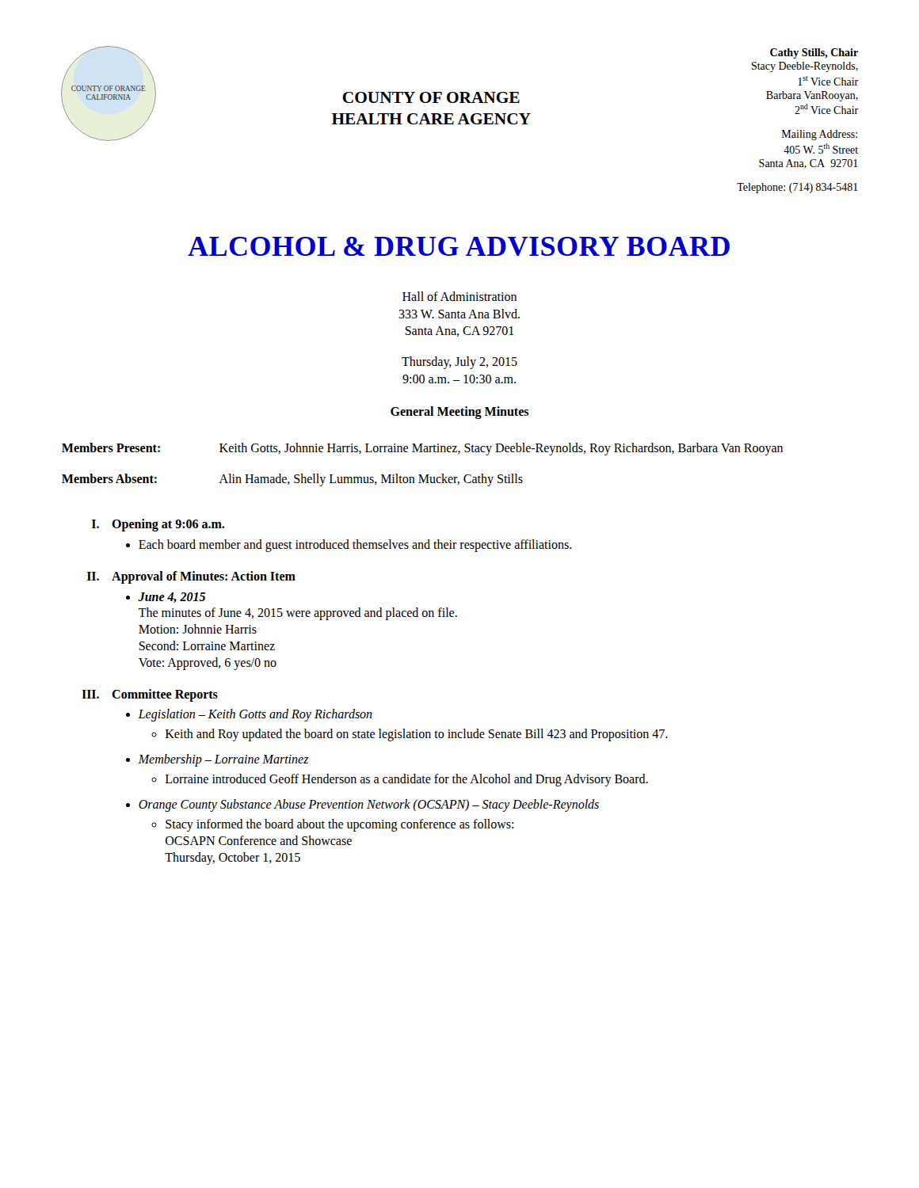COUNTY OF ORANGE
CALIFORNIA
COUNTY OF ORANGE
HEALTH CARE AGENCY
Cathy Stills, Chair
Stacy Deeble-Reynolds,
1st Vice Chair
Barbara VanRooyan,
2nd Vice Chair
Mailing Address:
405 W. 5th Street
Santa Ana, CA 92701
Telephone: (714) 834-5481
ALCOHOL & DRUG ADVISORY BOARD
Hall of Administration
333 W. Santa Ana Blvd.
Santa Ana, CA 92701
Thursday, July 2, 2015
9:00 a.m. – 10:30 a.m.
General Meeting Minutes
| Members Present: | Keith Gotts, Johnnie Harris, Lorraine Martinez, Stacy Deeble-Reynolds, Roy Richardson, Barbara Van Rooyan |
| Members Absent: | Alin Hamade, Shelly Lummus, Milton Mucker, Cathy Stills |
Opening at 9:06 a.m.
Each board member and guest introduced themselves and their respective affiliations.
Approval of Minutes: Action Item
June 4, 2015
The minutes of June 4, 2015 were approved and placed on file.
Motion: Johnnie Harris
Second: Lorraine Martinez
Vote: Approved, 6 yes/0 no
Committee Reports
Legislation – Keith Gotts and Roy Richardson
Keith and Roy updated the board on state legislation to include Senate Bill 423 and Proposition 47.
Membership – Lorraine Martinez
Lorraine introduced Geoff Henderson as a candidate for the Alcohol and Drug Advisory Board.
Orange County Substance Abuse Prevention Network (OCSAPN) – Stacy Deeble-Reynolds
Stacy informed the board about the upcoming conference as follows:
OCSAPN Conference and Showcase
Thursday, October 1, 2015